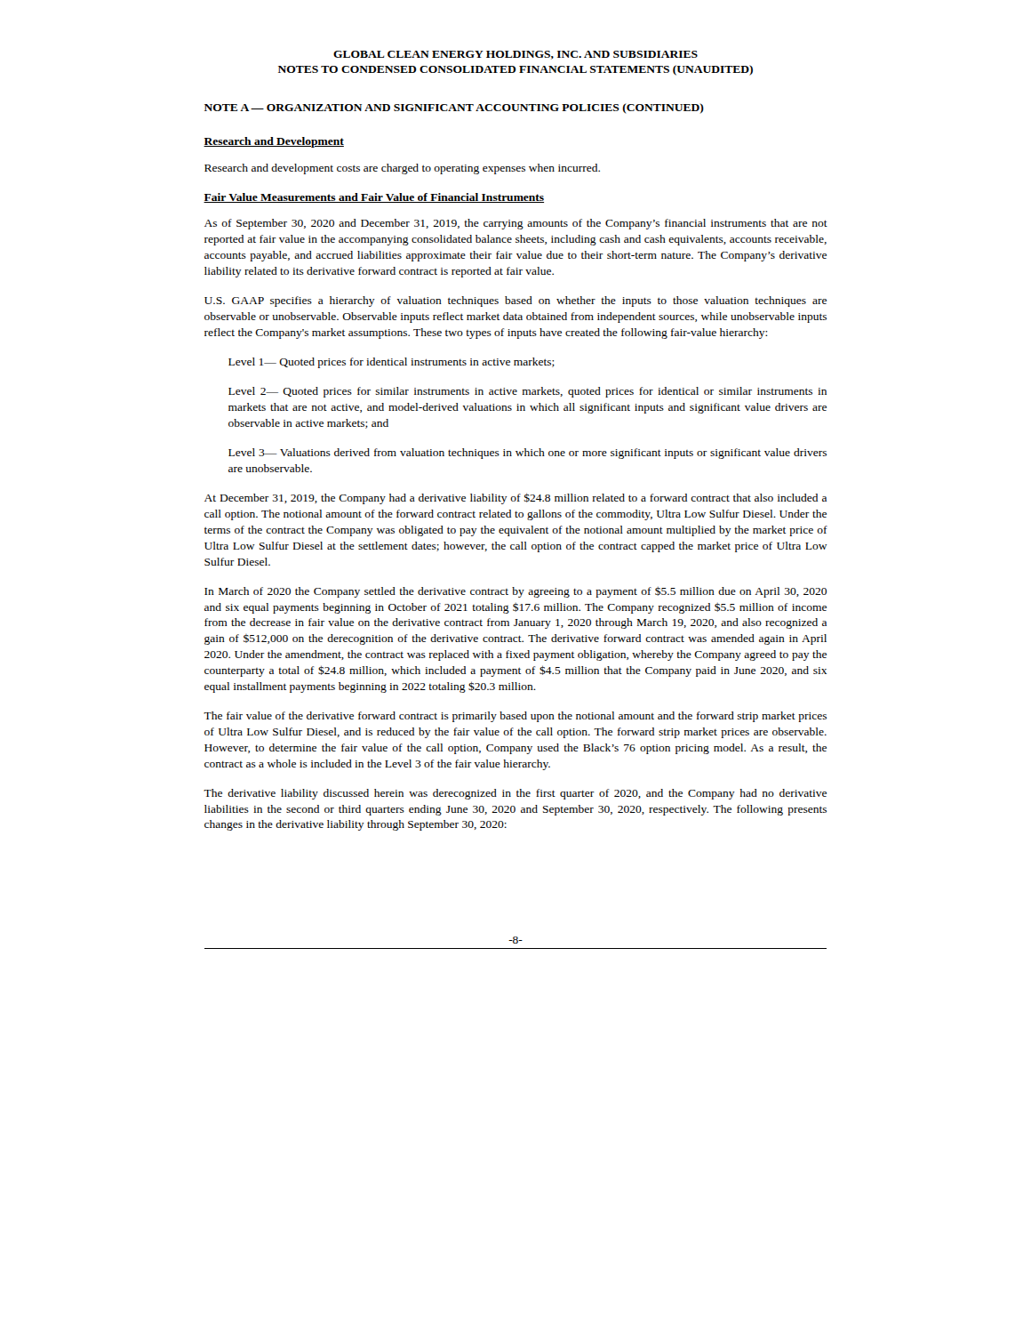GLOBAL CLEAN ENERGY HOLDINGS, INC. AND SUBSIDIARIES
NOTES TO CONDENSED CONSOLIDATED FINANCIAL STATEMENTS (UNAUDITED)
NOTE A — ORGANIZATION AND SIGNIFICANT ACCOUNTING POLICIES (CONTINUED)
Research and Development
Research and development costs are charged to operating expenses when incurred.
Fair Value Measurements and Fair Value of Financial Instruments
As of September 30, 2020 and December 31, 2019, the carrying amounts of the Company’s financial instruments that are not reported at fair value in the accompanying consolidated balance sheets, including cash and cash equivalents, accounts receivable, accounts payable, and accrued liabilities approximate their fair value due to their short-term nature. The Company’s derivative liability related to its derivative forward contract is reported at fair value.
U.S. GAAP specifies a hierarchy of valuation techniques based on whether the inputs to those valuation techniques are observable or unobservable. Observable inputs reflect market data obtained from independent sources, while unobservable inputs reflect the Company's market assumptions. These two types of inputs have created the following fair-value hierarchy:
Level 1— Quoted prices for identical instruments in active markets;
Level 2— Quoted prices for similar instruments in active markets, quoted prices for identical or similar instruments in markets that are not active, and model-derived valuations in which all significant inputs and significant value drivers are observable in active markets; and
Level 3— Valuations derived from valuation techniques in which one or more significant inputs or significant value drivers are unobservable.
At December 31, 2019, the Company had a derivative liability of $24.8 million related to a forward contract that also included a call option. The notional amount of the forward contract related to gallons of the commodity, Ultra Low Sulfur Diesel. Under the terms of the contract the Company was obligated to pay the equivalent of the notional amount multiplied by the market price of Ultra Low Sulfur Diesel at the settlement dates; however, the call option of the contract capped the market price of Ultra Low Sulfur Diesel.
In March of 2020 the Company settled the derivative contract by agreeing to a payment of $5.5 million due on April 30, 2020 and six equal payments beginning in October of 2021 totaling $17.6 million. The Company recognized $5.5 million of income from the decrease in fair value on the derivative contract from January 1, 2020 through March 19, 2020, and also recognized a gain of $512,000 on the derecognition of the derivative contract. The derivative forward contract was amended again in April 2020. Under the amendment, the contract was replaced with a fixed payment obligation, whereby the Company agreed to pay the counterparty a total of $24.8 million, which included a payment of $4.5 million that the Company paid in June 2020, and six equal installment payments beginning in 2022 totaling $20.3 million.
The fair value of the derivative forward contract is primarily based upon the notional amount and the forward strip market prices of Ultra Low Sulfur Diesel, and is reduced by the fair value of the call option. The forward strip market prices are observable. However, to determine the fair value of the call option, Company used the Black’s 76 option pricing model. As a result, the contract as a whole is included in the Level 3 of the fair value hierarchy.
The derivative liability discussed herein was derecognized in the first quarter of 2020, and the Company had no derivative liabilities in the second or third quarters ending June 30, 2020 and September 30, 2020, respectively. The following presents changes in the derivative liability through September 30, 2020:
-8-